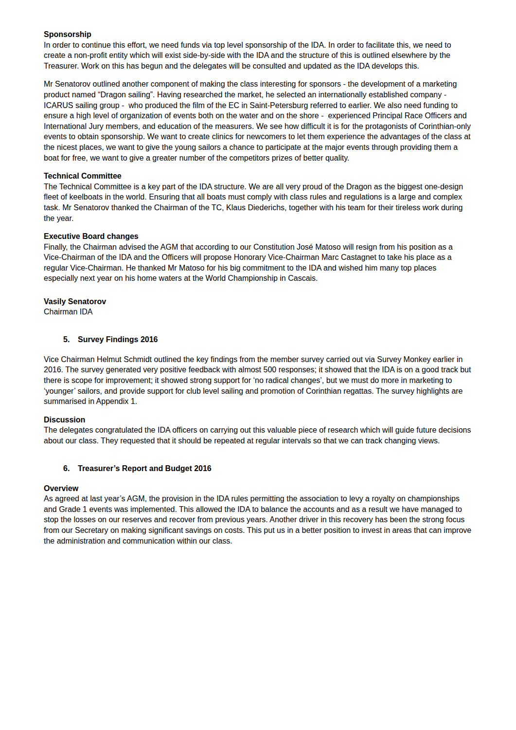Sponsorship
In order to continue this effort, we need funds via top level sponsorship of the IDA. In order to facilitate this, we need to create a non-profit entity which will exist side-by-side with the IDA and the structure of this is outlined elsewhere by the Treasurer. Work on this has begun and the delegates will be consulted and updated as the IDA develops this.
Mr Senatorov outlined another component of making the class interesting for sponsors - the development of a marketing product named “Dragon sailing”. Having researched the market, he selected an internationally established company - ICARUS sailing group - who produced the film of the EC in Saint-Petersburg referred to earlier. We also need funding to ensure a high level of organization of events both on the water and on the shore - experienced Principal Race Officers and International Jury members, and education of the measurers. We see how difficult it is for the protagonists of Corinthian-only events to obtain sponsorship. We want to create clinics for newcomers to let them experience the advantages of the class at the nicest places, we want to give the young sailors a chance to participate at the major events through providing them a boat for free, we want to give a greater number of the competitors prizes of better quality.
Technical Committee
The Technical Committee is a key part of the IDA structure. We are all very proud of the Dragon as the biggest one-design fleet of keelboats in the world. Ensuring that all boats must comply with class rules and regulations is a large and complex task. Mr Senatorov thanked the Chairman of the TC, Klaus Diederichs, together with his team for their tireless work during the year.
Executive Board changes
Finally, the Chairman advised the AGM that according to our Constitution José Matoso will resign from his position as a Vice-Chairman of the IDA and the Officers will propose Honorary Vice-Chairman Marc Castagnet to take his place as a regular Vice-Chairman. He thanked Mr Matoso for his big commitment to the IDA and wished him many top places especially next year on his home waters at the World Championship in Cascais.
Vasily Senatorov
Chairman IDA
5. Survey Findings 2016
Vice Chairman Helmut Schmidt outlined the key findings from the member survey carried out via Survey Monkey earlier in 2016. The survey generated very positive feedback with almost 500 responses; it showed that the IDA is on a good track but there is scope for improvement; it showed strong support for ‘no radical changes’, but we must do more in marketing to ‘younger’ sailors, and provide support for club level sailing and promotion of Corinthian regattas. The survey highlights are summarised in Appendix 1.
Discussion
The delegates congratulated the IDA officers on carrying out this valuable piece of research which will guide future decisions about our class. They requested that it should be repeated at regular intervals so that we can track changing views.
6. Treasurer’s Report and Budget 2016
Overview
As agreed at last year’s AGM, the provision in the IDA rules permitting the association to levy a royalty on championships and Grade 1 events was implemented. This allowed the IDA to balance the accounts and as a result we have managed to stop the losses on our reserves and recover from previous years. Another driver in this recovery has been the strong focus from our Secretary on making significant savings on costs. This put us in a better position to invest in areas that can improve the administration and communication within our class.